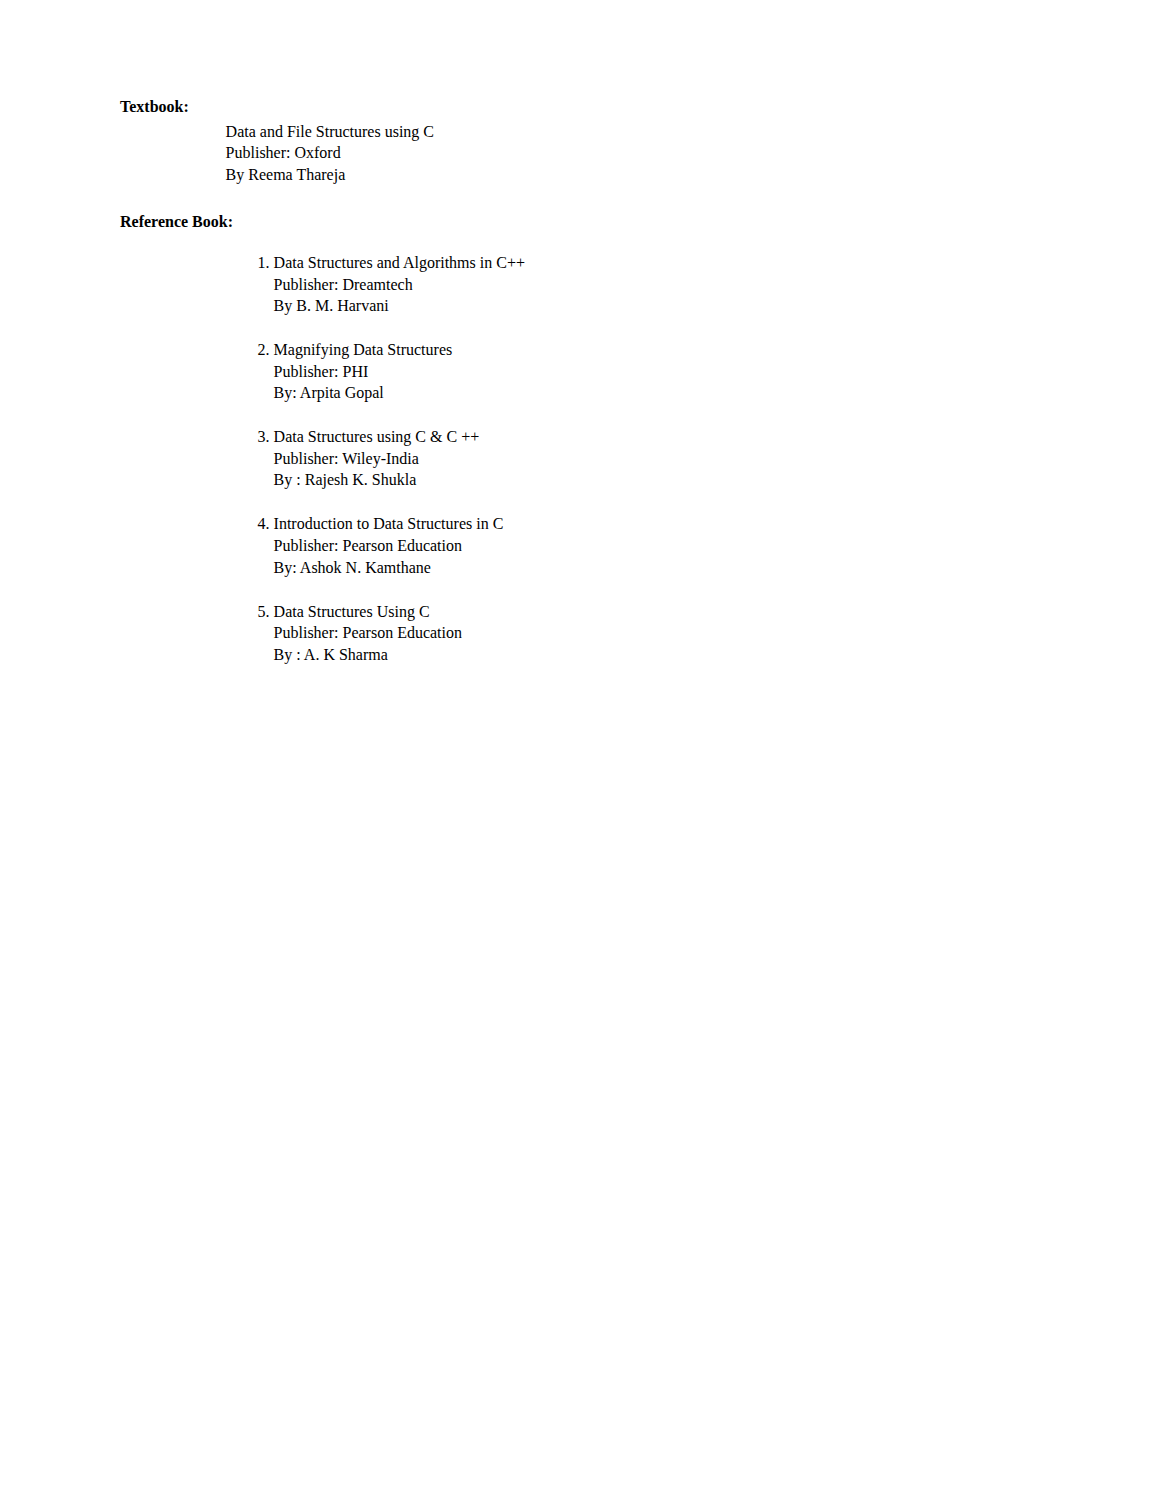Textbook:
Data and File Structures using C
Publisher: Oxford
By Reema Thareja
Reference Book:
Data Structures and Algorithms in C++
Publisher: Dreamtech
By B. M. Harvani
Magnifying Data Structures
Publisher: PHI
By: Arpita Gopal
Data Structures using C & C ++
Publisher: Wiley-India
By : Rajesh K. Shukla
Introduction to Data Structures in C
Publisher: Pearson Education
By: Ashok N. Kamthane
Data Structures Using C
Publisher: Pearson Education
By : A. K Sharma